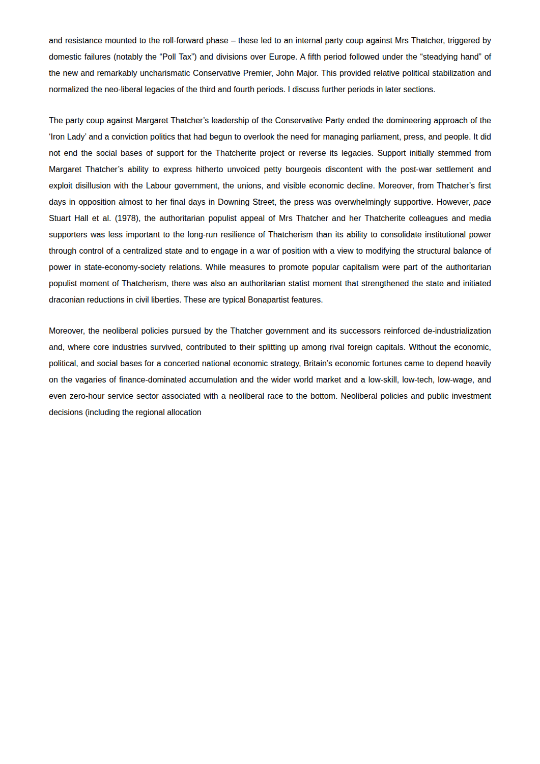and resistance mounted to the roll-forward phase – these led to an internal party coup against Mrs Thatcher, triggered by domestic failures (notably the “Poll Tax”) and divisions over Europe. A fifth period followed under the “steadying hand” of the new and remarkably uncharismatic Conservative Premier, John Major. This provided relative political stabilization and normalized the neo-liberal legacies of the third and fourth periods. I discuss further periods in later sections.
The party coup against Margaret Thatcher’s leadership of the Conservative Party ended the domineering approach of the ‘Iron Lady’ and a conviction politics that had begun to overlook the need for managing parliament, press, and people. It did not end the social bases of support for the Thatcherite project or reverse its legacies. Support initially stemmed from Margaret Thatcher’s ability to express hitherto unvoiced petty bourgeois discontent with the post-war settlement and exploit disillusion with the Labour government, the unions, and visible economic decline. Moreover, from Thatcher’s first days in opposition almost to her final days in Downing Street, the press was overwhelmingly supportive. However, pace Stuart Hall et al. (1978), the authoritarian populist appeal of Mrs Thatcher and her Thatcherite colleagues and media supporters was less important to the long-run resilience of Thatcherism than its ability to consolidate institutional power through control of a centralized state and to engage in a war of position with a view to modifying the structural balance of power in state-economy-society relations. While measures to promote popular capitalism were part of the authoritarian populist moment of Thatcherism, there was also an authoritarian statist moment that strengthened the state and initiated draconian reductions in civil liberties. These are typical Bonapartist features.
Moreover, the neoliberal policies pursued by the Thatcher government and its successors reinforced de-industrialization and, where core industries survived, contributed to their splitting up among rival foreign capitals. Without the economic, political, and social bases for a concerted national economic strategy, Britain’s economic fortunes came to depend heavily on the vagaries of finance-dominated accumulation and the wider world market and a low-skill, low-tech, low-wage, and even zero-hour service sector associated with a neoliberal race to the bottom. Neoliberal policies and public investment decisions (including the regional allocation